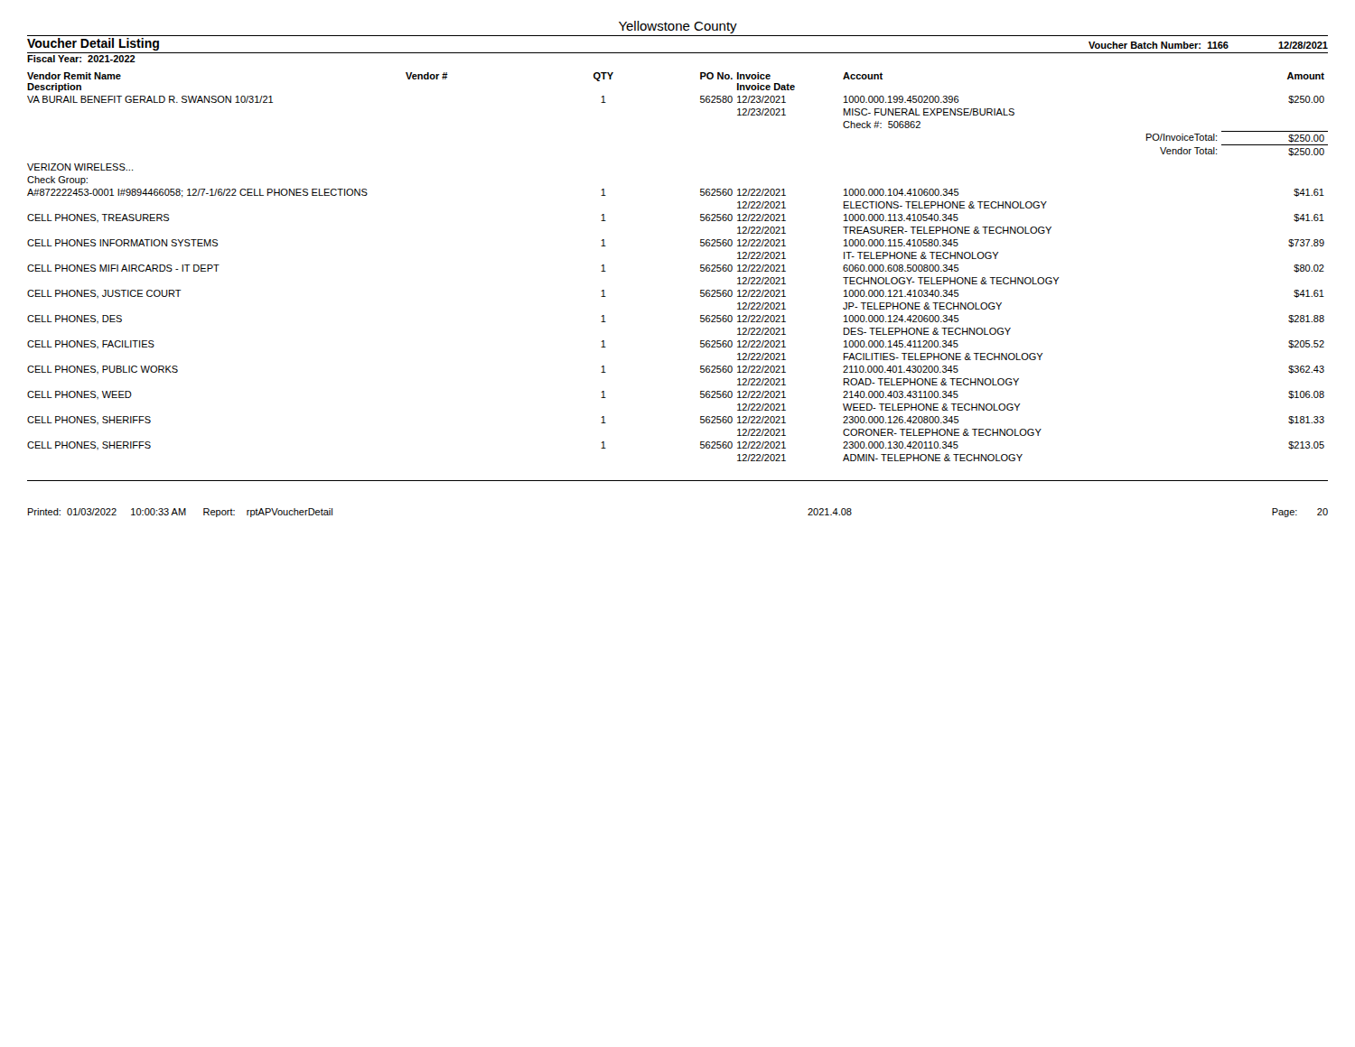Yellowstone County
| Voucher Detail Listing | Voucher Batch Number: 1166 | 12/28/2021 |
| Fiscal Year: 2021-2022 | | |
| Vendor Remit Name Description | Vendor # | QTY | PO No. | Invoice Invoice Date | Account | Amount |
| VA BURAIL BENEFIT GERALD R. SWANSON 10/31/21 | | 1 | 562580 | 12/23/2021 | 1000.000.199.450200.396 | $250.00 |
| | | | | 12/23/2021 | MISC- FUNERAL EXPENSE/BURIALS | |
| | | | | | Check #: 506862 | |
| | PO/InvoiceTotal: | $250.00 |
| | Vendor Total: | $250.00 |
| VERIZON WIRELESS... |
| Check Group: |
| A#872222453-0001 I#9894466058; 12/7-1/6/22 CELL PHONES ELECTIONS | | 1 | 562560 | 12/22/2021 | 1000.000.104.410600.345 | $41.61 |
| | | | | 12/22/2021 | ELECTIONS- TELEPHONE & TECHNOLOGY | |
| CELL PHONES, TREASURERS | | 1 | 562560 | 12/22/2021 | 1000.000.113.410540.345 | $41.61 |
| | | | | 12/22/2021 | TREASURER- TELEPHONE & TECHNOLOGY | |
| CELL PHONES INFORMATION SYSTEMS | | 1 | 562560 | 12/22/2021 | 1000.000.115.410580.345 | $737.89 |
| | | | | 12/22/2021 | IT- TELEPHONE & TECHNOLOGY | |
| CELL PHONES MIFI AIRCARDS - IT DEPT | | 1 | 562560 | 12/22/2021 | 6060.000.608.500800.345 | $80.02 |
| | | | | 12/22/2021 | TECHNOLOGY- TELEPHONE & TECHNOLOGY | |
| CELL PHONES, JUSTICE COURT | | 1 | 562560 | 12/22/2021 | 1000.000.121.410340.345 | $41.61 |
| | | | | 12/22/2021 | JP- TELEPHONE & TECHNOLOGY | |
| CELL PHONES, DES | | 1 | 562560 | 12/22/2021 | 1000.000.124.420600.345 | $281.88 |
| | | | | 12/22/2021 | DES- TELEPHONE & TECHNOLOGY | |
| CELL PHONES, FACILITIES | | 1 | 562560 | 12/22/2021 | 1000.000.145.411200.345 | $205.52 |
| | | | | 12/22/2021 | FACILITIES- TELEPHONE & TECHNOLOGY | |
| CELL PHONES, PUBLIC WORKS | | 1 | 562560 | 12/22/2021 | 2110.000.401.430200.345 | $362.43 |
| | | | | 12/22/2021 | ROAD- TELEPHONE & TECHNOLOGY | |
| CELL PHONES, WEED | | 1 | 562560 | 12/22/2021 | 2140.000.403.431100.345 | $106.08 |
| | | | | 12/22/2021 | WEED- TELEPHONE & TECHNOLOGY | |
| CELL PHONES, SHERIFFS | | 1 | 562560 | 12/22/2021 | 2300.000.126.420800.345 | $181.33 |
| | | | | 12/22/2021 | CORONER- TELEPHONE & TECHNOLOGY | |
| CELL PHONES, SHERIFFS | | 1 | 562560 | 12/22/2021 | 2300.000.130.420110.345 | $213.05 |
| | | | | 12/22/2021 | ADMIN- TELEPHONE & TECHNOLOGY | |
| Printed: 01/03/2022 10:00:33 AM Report: rptAPVoucherDetail | 2021.4.08 | Page: 20 |